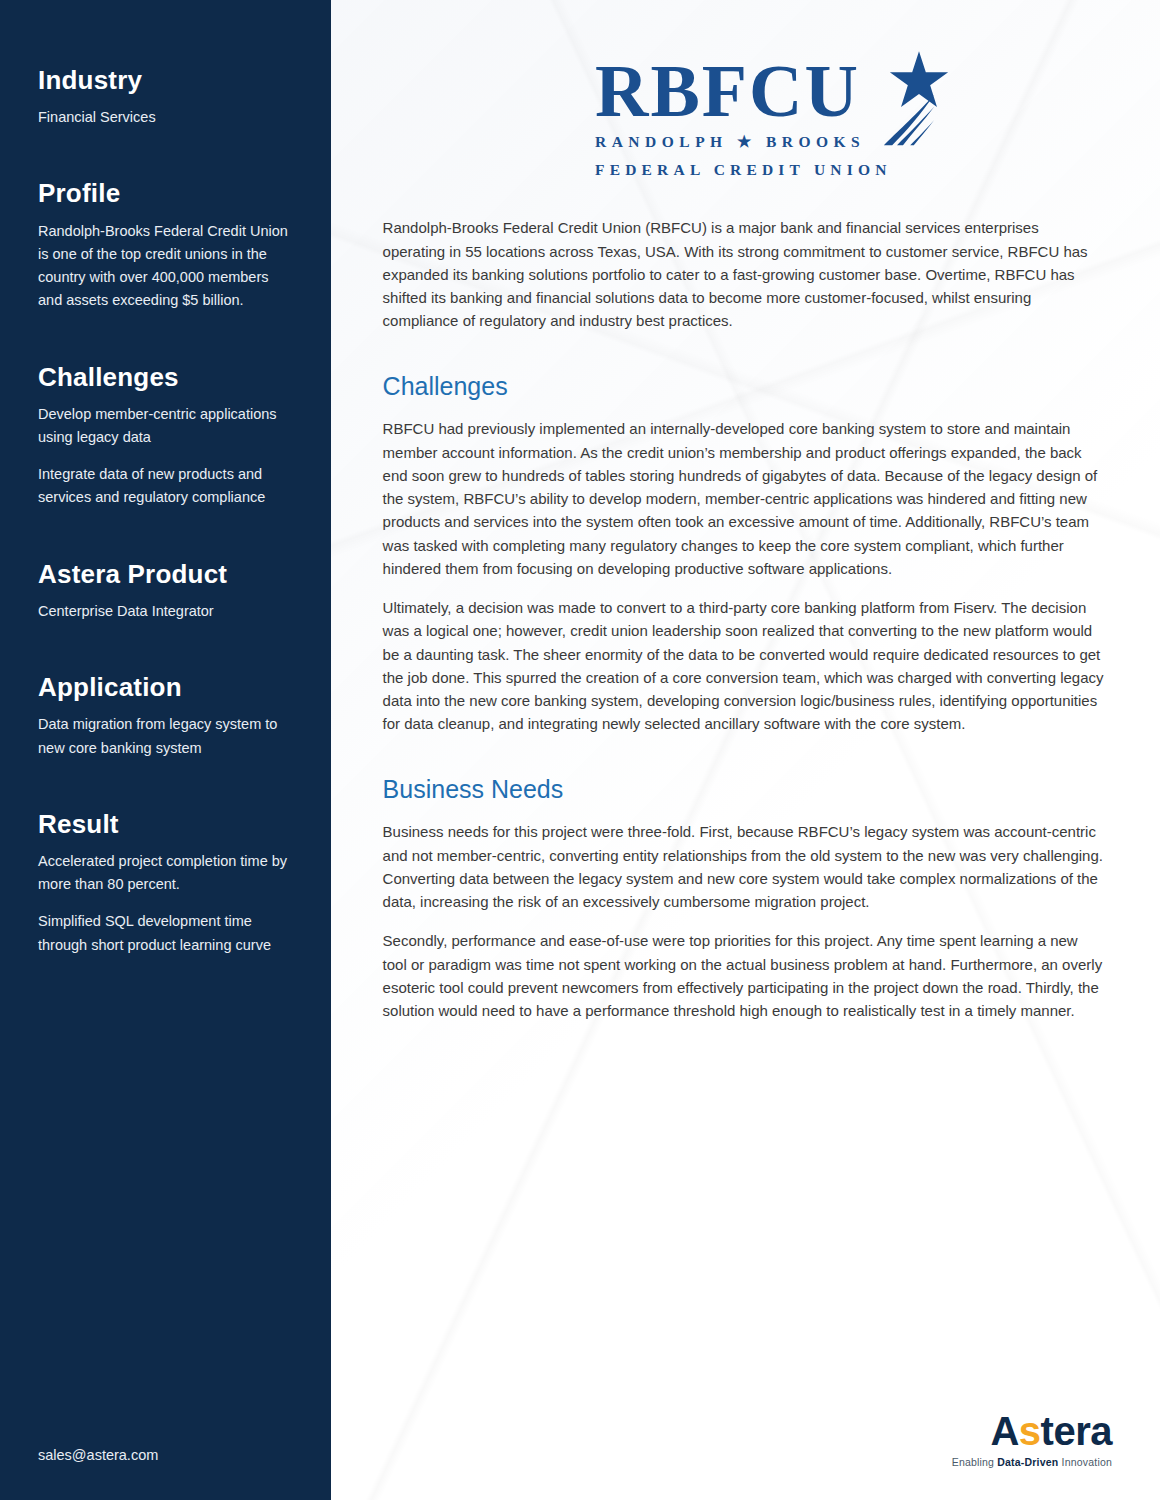Industry
Financial Services
Profile
Randolph-Brooks Federal Credit Union is one of the top credit unions in the country with over 400,000 members and assets exceeding $5 billion.
Challenges
Develop member-centric applications using legacy data
Integrate data of new products and services and regulatory compliance
Astera Product
Centerprise Data Integrator
Application
Data migration from legacy system to new core banking system
Result
Accelerated project completion time by more than 80 percent.
Simplified SQL development time through short product learning curve
sales@astera.com
RBFCU RANDOLPH ★ BROOKS FEDERAL CREDIT UNION
Randolph-Brooks Federal Credit Union (RBFCU) is a major bank and financial services enterprises operating in 55 locations across Texas, USA. With its strong commitment to customer service, RBFCU has expanded its banking solutions portfolio to cater to a fast-growing customer base. Overtime, RBFCU has shifted its banking and financial solutions data to become more customer-focused, whilst ensuring compliance of regulatory and industry best practices.
Challenges
RBFCU had previously implemented an internally-developed core banking system to store and maintain member account information. As the credit union’s membership and product offerings expanded, the back end soon grew to hundreds of tables storing hundreds of gigabytes of data. Because of the legacy design of the system, RBFCU’s ability to develop modern, member-centric applications was hindered and fitting new products and services into the system often took an excessive amount of time. Additionally, RBFCU’s team was tasked with completing many regulatory changes to keep the core system compliant, which further hindered them from focusing on developing productive software applications.
Ultimately, a decision was made to convert to a third-party core banking platform from Fiserv. The decision was a logical one; however, credit union leadership soon realized that converting to the new platform would be a daunting task. The sheer enormity of the data to be converted would require dedicated resources to get the job done. This spurred the creation of a core conversion team, which was charged with converting legacy data into the new core banking system, developing conversion logic/business rules, identifying opportunities for data cleanup, and integrating newly selected ancillary software with the core system.
Business Needs
Business needs for this project were three-fold. First, because RBFCU’s legacy system was account-centric and not member-centric, converting entity relationships from the old system to the new was very challenging. Converting data between the legacy system and new core system would take complex normalizations of the data, increasing the risk of an excessively cumbersome migration project.
Secondly, performance and ease-of-use were top priorities for this project. Any time spent learning a new tool or paradigm was time not spent working on the actual business problem at hand. Furthermore, an overly esoteric tool could prevent newcomers from effectively participating in the project down the road. Thirdly, the solution would need to have a performance threshold high enough to realistically test in a timely manner.
Astera
Enabling Data-Driven Innovation